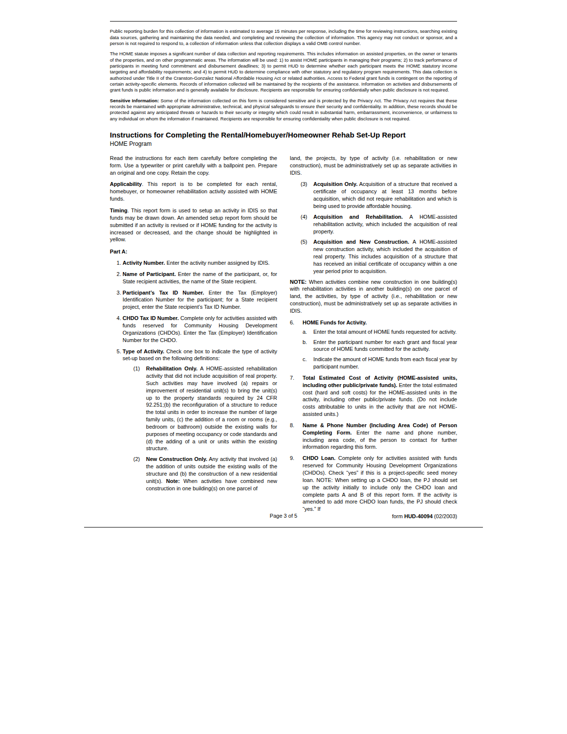Public reporting burden for this collection of information is estimated to average 15 minutes per response, including the time for reviewing instructions, searching existing data sources, gathering and maintaining the data needed, and completing and reviewing the collection of information. This agency may not conduct or sponsor, and a person is not required to respond to, a collection of information unless that collection displays a valid OMB control number.
The HOME statute imposes a significant number of data collection and reporting requirements. This includes information on assisted properties, on the owner or tenants of the properties, and on other programmatic areas. The information will be used: 1) to assist HOME participants in managing their programs; 2) to track performance of participants in meeting fund commitment and disbursement deadlines; 3) to permit HUD to determine whether each participant meets the HOME statutory income targeting and affordability requirements; and 4) to permit HUD to determine compliance with other statutory and regulatory program requirements. This data collection is authorized under Title II of the Cranston-Gonzalez National Affordable Housing Act or related authorities. Access to Federal grant funds is contingent on the reporting of certain activity-specific elements. Records of information collected will be maintained by the recipients of the assistance. Information on activities and disbursements of grant funds is public information and is generally available for disclosure. Recipients are responsible for ensuring confidentially when public disclosure is not required.
Sensitive Information: Some of the information collected on this form is considered sensitive and is protected by the Privacy Act. The Privacy Act requires that these records be maintained with appropriate administrative, technical, and physical safeguards to ensure their security and confidentiality. In addition, these records should be protected against any anticipated threats or hazards to their security or integrity which could result in substantial harm, embarrassment, inconvenience, or unfairness to any individual on whom the information if maintained. Recipients are responsible for ensuring confidentiality when public disclosure is not required.
Instructions for Completing the Rental/Homebuyer/Homeowner Rehab Set-Up Report
HOME Program
Read the instructions for each item carefully before completing the form. Use a typewriter or print carefully with a ballpoint pen. Prepare an original and one copy. Retain the copy.
Applicability. This report is to be completed for each rental, homebuyer, or homeowner rehabilitation activity assisted with HOME funds.
Timing. This report form is used to setup an activity in IDIS so that funds may be drawn down. An amended setup report form should be submitted if an activity is revised or if HOME funding for the activity is increased or decreased, and the change should be highlighted in yellow.
Part A:
Activity Number. Enter the activity number assigned by IDIS.
Name of Participant. Enter the name of the participant, or, for State recipient activities, the name of the State recipient.
Participant’s Tax ID Number. Enter the Tax (Employer) Identification Number for the participant; for a State recipient project, enter the State recipient’s Tax ID Number.
CHDO Tax ID Number. Complete only for activities assisted with funds reserved for Community Housing Development Organizations (CHDOs). Enter the Tax (Employer) Identification Number for the CHDO.
Type of Activity. Check one box to indicate the type of activity set-up based on the following definitions:
(1) Rehabilitation Only. A HOME-assisted rehabilitation activity that did not include acquisition of real property. Such activities may have involved (a) repairs or improvement of residential unit(s) to bring the unit(s) up to the property standards required by 24 CFR 92.251;(b) the reconfiguration of a structure to reduce the total units in order to increase the number of large family units, (c) the addition of a room or rooms (e.g., bedroom or bathroom) outside the existing walls for purposes of meeting occupancy or code standards and (d) the adding of a unit or units within the existing structure.
(2) New Construction Only. Any activity that involved (a) the addition of units outside the existing walls of the structure and (b) the construction of a new residential unit(s). Note: When activities have combined new construction in one building(s) on one parcel of
land, the projects, by type of activity (i.e. rehabilitation or new construction), must be administratively set up as separate activities in IDIS.
(3) Acquisition Only. Acquisition of a structure that received a certificate of occupancy at least 13 months before acquisition, which did not require rehabilitation and which is being used to provide affordable housing.
(4) Acquisition and Rehabilitation. A HOME-assisted rehabilitation activity, which included the acquisition of real property.
(5) Acquisition and New Construction. A HOME-assisted new construction activity, which included the acquisition of real property. This includes acquisition of a structure that has received an initial certificate of occupancy within a one year period prior to acquisition.
NOTE: When activities combine new construction in one building(s) with rehabilitation activities in another building(s) on one parcel of land, the activities, by type of activity (i.e., rehabilitation or new construction), must be administratively set up as separate activities in IDIS.
6. HOME Funds for Activity.
a. Enter the total amount of HOME funds requested for activity.
b. Enter the participant number for each grant and fiscal year source of HOME funds committed for the activity.
c. Indicate the amount of HOME funds from each fiscal year by participant number.
7. Total Estimated Cost of Activity (HOME-assisted units, including other public/private funds). Enter the total estimated cost (hard and soft costs) for the HOME-assisted units in the activity, including other public/private funds. (Do not include costs attributable to units in the activity that are not HOME-assisted units.)
8. Name & Phone Number (Including Area Code) of Person Completing Form. Enter the name and phone number, including area code, of the person to contact for further information regarding this form.
9. CHDO Loan. Complete only for activities assisted with funds reserved for Community Housing Development Organizations (CHDOs). Check “yes” if this is a project-specific seed money loan. NOTE: When setting up a CHDO loan, the PJ should set up the activity initially to include only the CHDO loan and complete parts A and B of this report form. If the activity is amended to add more CHDO loan funds, the PJ should check “yes.” If
Page 3 of 5
form HUD-40094 (02/2003)